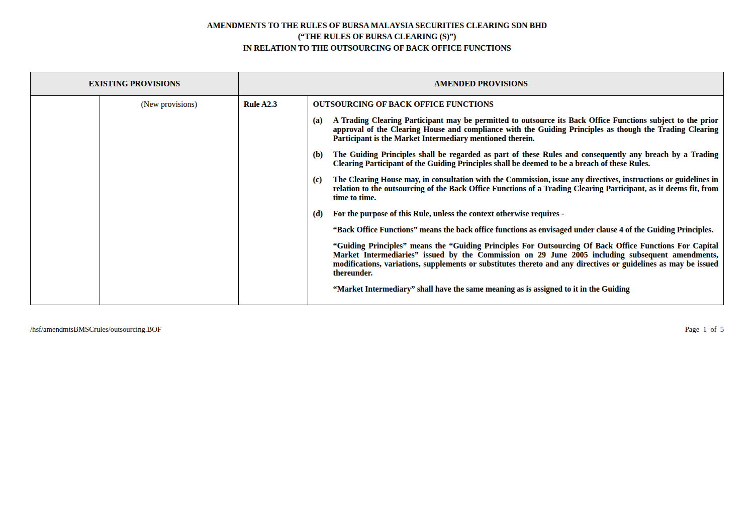AMENDMENTS TO THE RULES OF BURSA MALAYSIA SECURITIES CLEARING SDN BHD
(“THE RULES OF BURSA CLEARING (S)”)
IN RELATION TO THE OUTSOURCING OF BACK OFFICE FUNCTIONS
| EXISTING PROVISIONS | AMENDED PROVISIONS |
| --- | --- |
| | (New provisions) | Rule A2.3 | OUTSOURCING OF BACK OFFICE FUNCTIONS (a) A Trading Clearing Participant may be permitted to outsource its Back Office Functions subject to the prior approval of the Clearing House and compliance with the Guiding Principles as though the Trading Clearing Participant is the Market Intermediary mentioned therein. (b) The Guiding Principles shall be regarded as part of these Rules and consequently any breach by a Trading Clearing Participant of the Guiding Principles shall be deemed to be a breach of these Rules. (c) The Clearing House may, in consultation with the Commission, issue any directives, instructions or guidelines in relation to the outsourcing of the Back Office Functions of a Trading Clearing Participant, as it deems fit, from time to time. (d) For the purpose of this Rule, unless the context otherwise requires - “Back Office Functions” means the back office functions as envisaged under clause 4 of the Guiding Principles. “Guiding Principles” means the “Guiding Principles For Outsourcing Of Back Office Functions For Capital Market Intermediaries” issued by the Commission on 29 June 2005 including subsequent amendments, modifications, variations, supplements or substitutes thereto and any directives or guidelines as may be issued thereunder. “Market Intermediary” shall have the same meaning as is assigned to it in the Guiding |
/hsf/amendmtsBMSCrules/outsourcing.BOF
Page 1 of 5